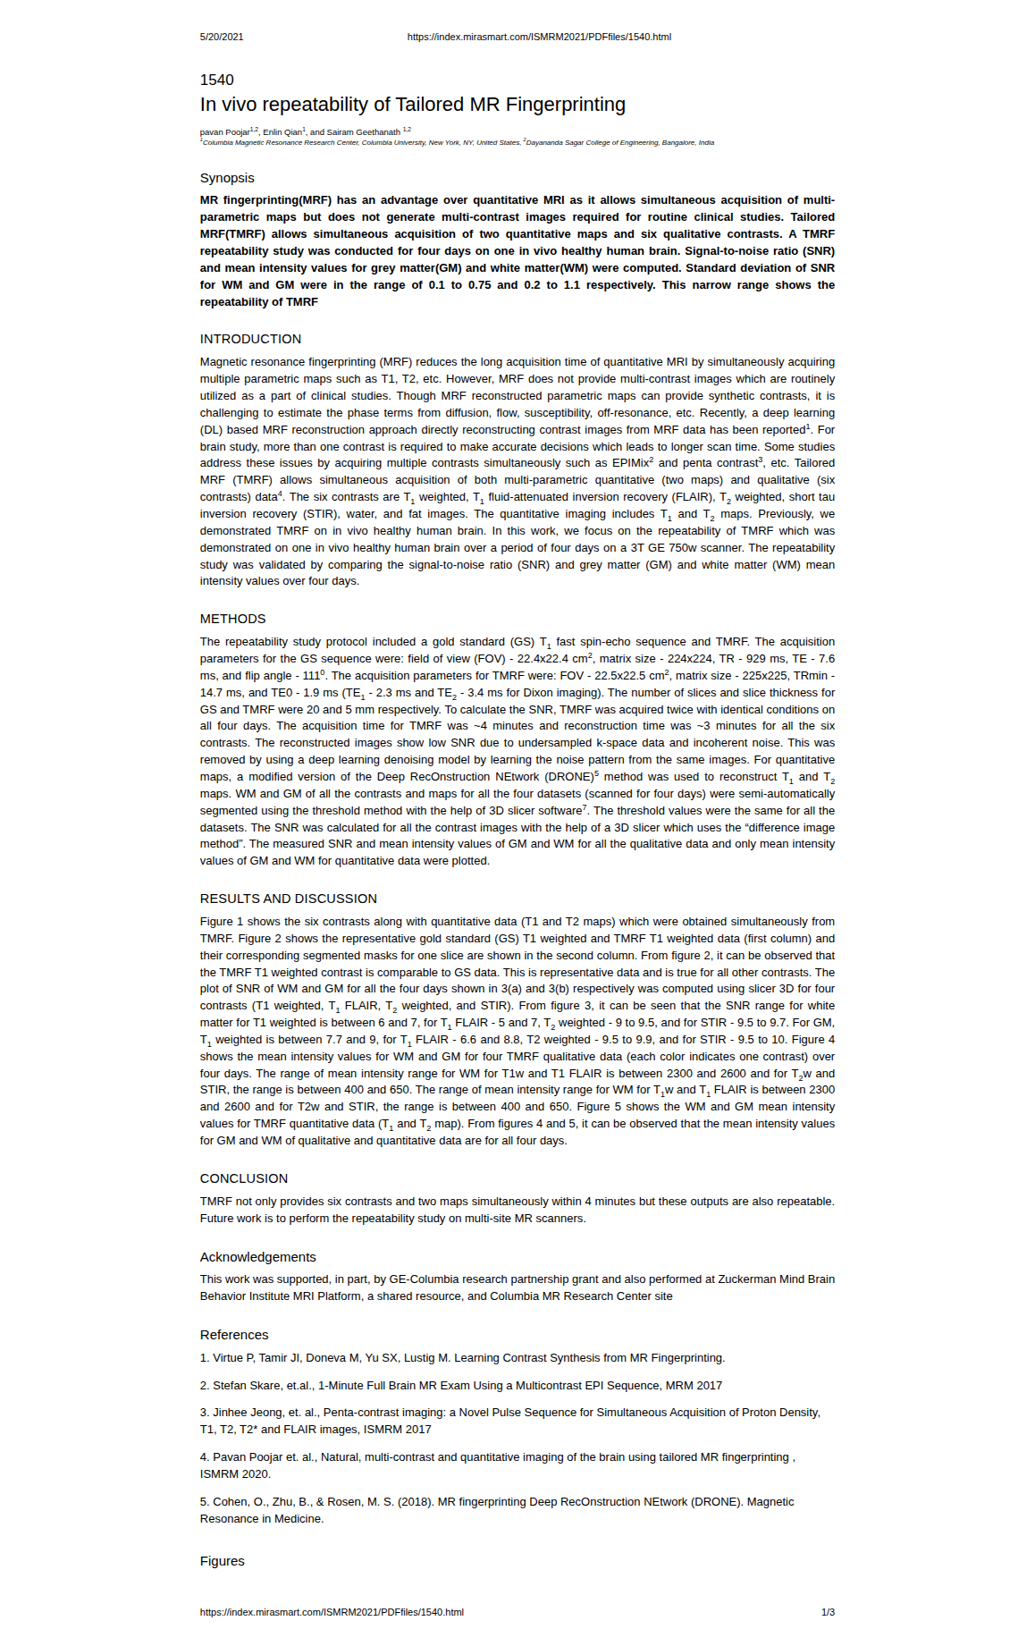5/20/2021 https://index.mirasmart.com/ISMRM2021/PDFfiles/1540.html
1540
In vivo repeatability of Tailored MR Fingerprinting
pavan Poojar1,2, Enlin Qian1, and Sairam Geethanath 1,2
1Columbia Magnetic Resonance Research Center, Columbia University, New York, NY, United States, 2Dayananda Sagar College of Engineering, Bangalore, India
Synopsis
MR fingerprinting(MRF) has an advantage over quantitative MRI as it allows simultaneous acquisition of multi-parametric maps but does not generate multi-contrast images required for routine clinical studies. Tailored MRF(TMRF) allows simultaneous acquisition of two quantitative maps and six qualitative contrasts. A TMRF repeatability study was conducted for four days on one in vivo healthy human brain. Signal-to-noise ratio (SNR) and mean intensity values for grey matter(GM) and white matter(WM) were computed. Standard deviation of SNR for WM and GM were in the range of 0.1 to 0.75 and 0.2 to 1.1 respectively. This narrow range shows the repeatability of TMRF
INTRODUCTION
Magnetic resonance fingerprinting (MRF) reduces the long acquisition time of quantitative MRI by simultaneously acquiring multiple parametric maps such as T1, T2, etc. However, MRF does not provide multi-contrast images which are routinely utilized as a part of clinical studies. Though MRF reconstructed parametric maps can provide synthetic contrasts, it is challenging to estimate the phase terms from diffusion, flow, susceptibility, off-resonance, etc. Recently, a deep learning (DL) based MRF reconstruction approach directly reconstructing contrast images from MRF data has been reported1. For brain study, more than one contrast is required to make accurate decisions which leads to longer scan time. Some studies address these issues by acquiring multiple contrasts simultaneously such as EPIMix2 and penta contrast3, etc. Tailored MRF (TMRF) allows simultaneous acquisition of both multi-parametric quantitative (two maps) and qualitative (six contrasts) data4. The six contrasts are T1 weighted, T1 fluid-attenuated inversion recovery (FLAIR), T2 weighted, short tau inversion recovery (STIR), water, and fat images. The quantitative imaging includes T1 and T2 maps. Previously, we demonstrated TMRF on in vivo healthy human brain. In this work, we focus on the repeatability of TMRF which was demonstrated on one in vivo healthy human brain over a period of four days on a 3T GE 750w scanner. The repeatability study was validated by comparing the signal-to-noise ratio (SNR) and grey matter (GM) and white matter (WM) mean intensity values over four days.
METHODS
The repeatability study protocol included a gold standard (GS) T1 fast spin-echo sequence and TMRF. The acquisition parameters for the GS sequence were: field of view (FOV) - 22.4x22.4 cm2, matrix size - 224x224, TR - 929 ms, TE - 7.6 ms, and flip angle - 1110. The acquisition parameters for TMRF were: FOV - 22.5x22.5 cm2, matrix size - 225x225, TRmin - 14.7 ms, and TE0 - 1.9 ms (TE1 - 2.3 ms and TE2 - 3.4 ms for Dixon imaging). The number of slices and slice thickness for GS and TMRF were 20 and 5 mm respectively. To calculate the SNR, TMRF was acquired twice with identical conditions on all four days. The acquisition time for TMRF was ~4 minutes and reconstruction time was ~3 minutes for all the six contrasts. The reconstructed images show low SNR due to undersampled k-space data and incoherent noise. This was removed by using a deep learning denoising model by learning the noise pattern from the same images. For quantitative maps, a modified version of the Deep RecOnstruction NEtwork (DRONE)5 method was used to reconstruct T1 and T2 maps. WM and GM of all the contrasts and maps for all the four datasets (scanned for four days) were semi-automatically segmented using the threshold method with the help of 3D slicer software7. The threshold values were the same for all the datasets. The SNR was calculated for all the contrast images with the help of a 3D slicer which uses the “difference image method”. The measured SNR and mean intensity values of GM and WM for all the qualitative data and only mean intensity values of GM and WM for quantitative data were plotted.
RESULTS AND DISCUSSION
Figure 1 shows the six contrasts along with quantitative data (T1 and T2 maps) which were obtained simultaneously from TMRF. Figure 2 shows the representative gold standard (GS) T1 weighted and TMRF T1 weighted data (first column) and their corresponding segmented masks for one slice are shown in the second column. From figure 2, it can be observed that the TMRF T1 weighted contrast is comparable to GS data. This is representative data and is true for all other contrasts. The plot of SNR of WM and GM for all the four days shown in 3(a) and 3(b) respectively was computed using slicer 3D for four contrasts (T1 weighted, T1 FLAIR, T2 weighted, and STIR). From figure 3, it can be seen that the SNR range for white matter for T1 weighted is between 6 and 7, for T1 FLAIR - 5 and 7, T2 weighted - 9 to 9.5, and for STIR - 9.5 to 9.7. For GM, T1 weighted is between 7.7 and 9, for T1 FLAIR - 6.6 and 8.8, T2 weighted - 9.5 to 9.9, and for STIR - 9.5 to 10. Figure 4 shows the mean intensity values for WM and GM for four TMRF qualitative data (each color indicates one contrast) over four days. The range of mean intensity range for WM for T1w and T1 FLAIR is between 2300 and 2600 and for T2w and STIR, the range is between 400 and 650. The range of mean intensity range for WM for T1w and T1 FLAIR is between 2300 and 2600 and for T2w and STIR, the range is between 400 and 650. Figure 5 shows the WM and GM mean intensity values for TMRF quantitative data (T1 and T2 map). From figures 4 and 5, it can be observed that the mean intensity values for GM and WM of qualitative and quantitative data are for all four days.
CONCLUSION
TMRF not only provides six contrasts and two maps simultaneously within 4 minutes but these outputs are also repeatable. Future work is to perform the repeatability study on multi-site MR scanners.
Acknowledgements
This work was supported, in part, by GE-Columbia research partnership grant and also performed at Zuckerman Mind Brain Behavior Institute MRI Platform, a shared resource, and Columbia MR Research Center site
References
1. Virtue P, Tamir JI, Doneva M, Yu SX, Lustig M. Learning Contrast Synthesis from MR Fingerprinting.
2. Stefan Skare, et.al., 1-Minute Full Brain MR Exam Using a Multicontrast EPI Sequence, MRM 2017
3. Jinhee Jeong, et. al., Penta-contrast imaging: a Novel Pulse Sequence for Simultaneous Acquisition of Proton Density, T1, T2, T2* and FLAIR images, ISMRM 2017
4. Pavan Poojar et. al., Natural, multi-contrast and quantitative imaging of the brain using tailored MR fingerprinting , ISMRM 2020.
5. Cohen, O., Zhu, B., & Rosen, M. S. (2018). MR fingerprinting Deep RecOnstruction NEtwork (DRONE). Magnetic Resonance in Medicine.
Figures
https://index.mirasmart.com/ISMRM2021/PDFfiles/1540.html 1/3